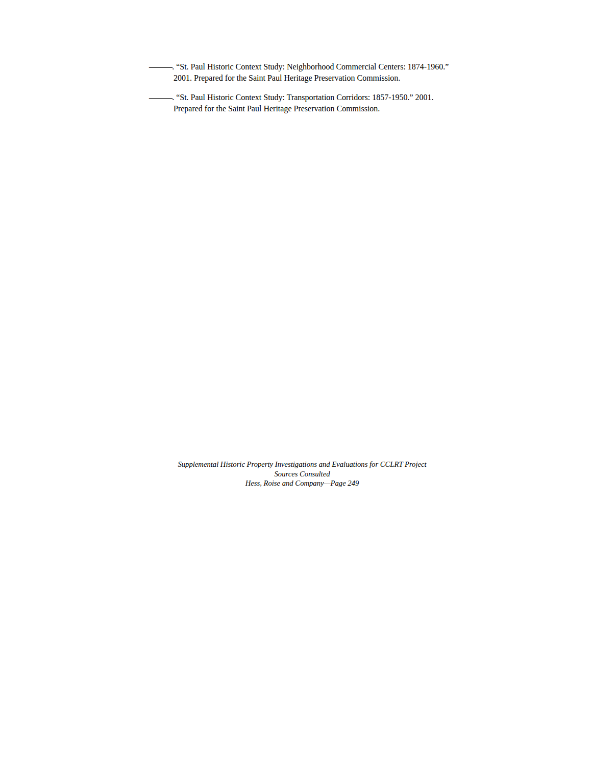———. “St. Paul Historic Context Study: Neighborhood Commercial Centers: 1874-1960.” 2001. Prepared for the Saint Paul Heritage Preservation Commission.
———. “St. Paul Historic Context Study: Transportation Corridors: 1857-1950.” 2001. Prepared for the Saint Paul Heritage Preservation Commission.
Supplemental Historic Property Investigations and Evaluations for CCLRT Project
Sources Consulted
Hess, Roise and Company—Page 249